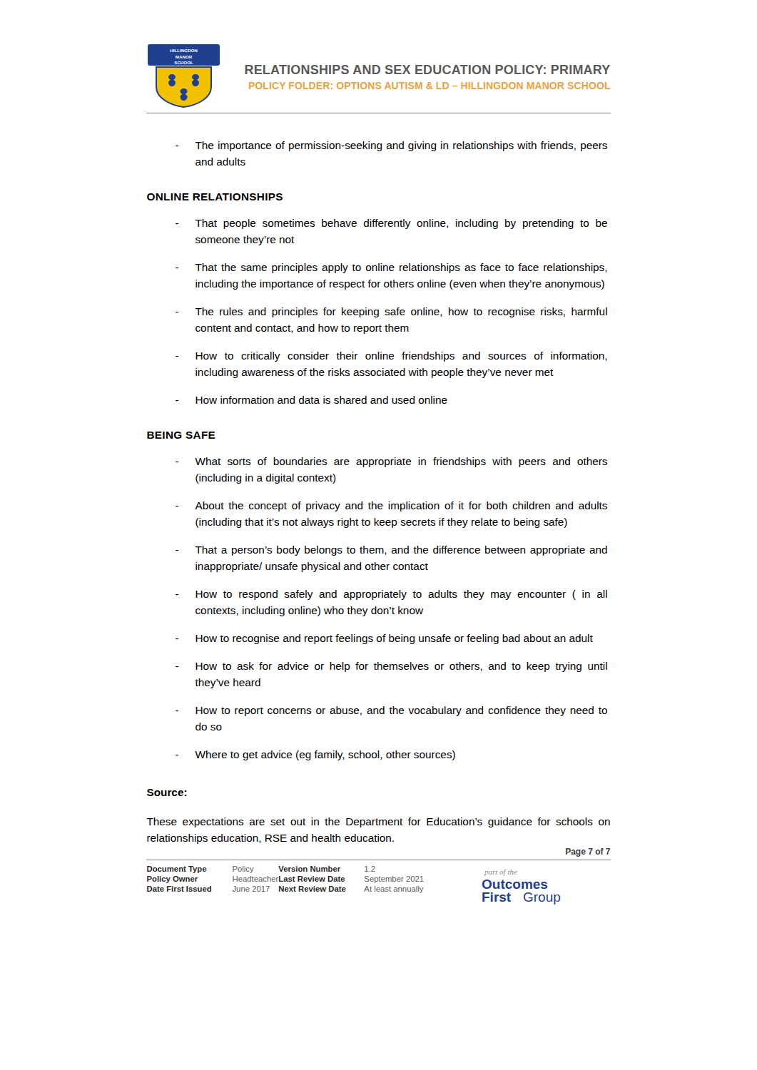HILLINGDON MANOR SCHOOL
RELATIONSHIPS AND SEX EDUCATION POLICY: PRIMARY
POLICY FOLDER: OPTIONS AUTISM & LD – HILLINGDON MANOR SCHOOL
The importance of permission-seeking and giving in relationships with friends, peers and adults
ONLINE RELATIONSHIPS
That people sometimes behave differently online, including by pretending to be someone they’re not
That the same principles apply to online relationships as face to face relationships, including the importance of respect for others online (even when they’re anonymous)
The rules and principles for keeping safe online, how to recognise risks, harmful content and contact, and how to report them
How to critically consider their online friendships and sources of information, including awareness of the risks associated with people they’ve never met
How information and data is shared and used online
BEING SAFE
What sorts of boundaries are appropriate in friendships with peers and others (including in a digital context)
About the concept of privacy and the implication of it for both children and adults (including that it’s not always right to keep secrets if they relate to being safe)
That a person’s body belongs to them, and the difference between appropriate and inappropriate/ unsafe physical and other contact
How to respond safely and appropriately to adults they may encounter ( in all contexts, including online) who they don’t know
How to recognise and report feelings of being unsafe or feeling bad about an adult
How to ask for advice or help for themselves or others, and to keep trying until they’ve heard
How to report concerns or abuse, and the vocabulary and confidence they need to do so
Where to get advice (eg family, school, other sources)
Source:
These expectations are set out in the Department for Education’s guidance for schools on relationships education, RSE and health education.
Page 7 of 7
Document Type Policy
Policy Owner Headteacher
Date First Issued June 2017
Version Number 1.2
Last Review Date September 2021
Next Review Date At least annually
part of the Outcomes First Group